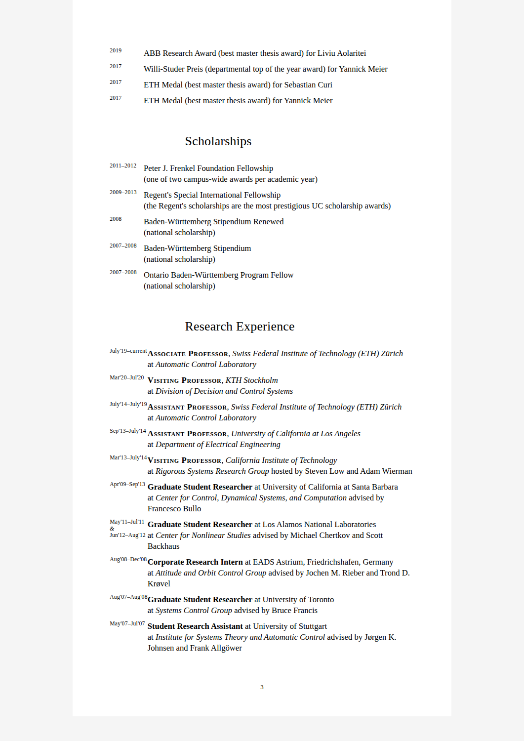| 2019 | ABB Research Award (best master thesis award) for Liviu Aolaritei |
| 2017 | Willi-Studer Preis (departmental top of the year award) for Yannick Meier |
| 2017 | ETH Medal (best master thesis award) for Sebastian Curi |
| 2017 | ETH Medal (best master thesis award) for Yannick Meier |
Scholarships
| 2011–2012 | Peter J. Frenkel Foundation Fellowship (one of two campus-wide awards per academic year) |
| 2009–2013 | Regent's Special International Fellowship (the Regent's scholarships are the most prestigious UC scholarship awards) |
| 2008 | Baden-Württemberg Stipendium Renewed (national scholarship) |
| 2007–2008 | Baden-Württemberg Stipendium (national scholarship) |
| 2007–2008 | Ontario Baden-Württemberg Program Fellow (national scholarship) |
Research Experience
| July'19–current | Associate Professor , Swiss Federal Institute of Technology (ETH) Zürich at Automatic Control Laboratory |
| Mar'20–Jul'20 | Visiting Professor , KTH Stockholm at Division of Decision and Control Systems |
| July'14–July'19 | Assistant Professor , Swiss Federal Institute of Technology (ETH) Zürich at Automatic Control Laboratory |
| Sep'13–July'14 | Assistant Professor , University of California at Los Angeles at Department of Electrical Engineering |
| Mar'13–July'14 | Visiting Professor , California Institute of Technology at Rigorous Systems Research Group hosted by Steven Low and Adam Wierman |
| Apr'09–Sep'13 | Graduate Student Researcher at University of California at Santa Barbara at Center for Control, Dynamical Systems, and Computation advised by Francesco Bullo |
| May'11–Jul'11 & Jun'12–Aug'12 | Graduate Student Researcher at Los Alamos National Laboratories at Center for Nonlinear Studies advised by Michael Chertkov and Scott Backhaus |
| Aug'08–Dec'08 | Corporate Research Intern at EADS Astrium, Friedrichshafen, Germany at Attitude and Orbit Control Group advised by Jochen M. Rieber and Trond D. Krøvel |
| Aug'07–Aug'08 | Graduate Student Researcher at University of Toronto at Systems Control Group advised by Bruce Francis |
| May'07–Jul'07 | Student Research Assistant at University of Stuttgart at Institute for Systems Theory and Automatic Control advised by Jørgen K. Johnsen and Frank Allgöwer |
3